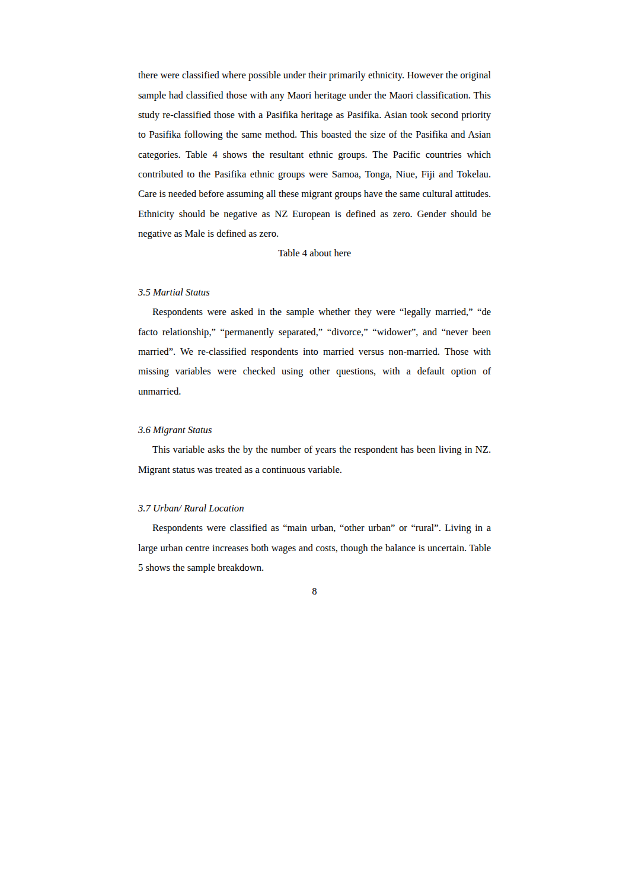there were classified where possible under their primarily ethnicity. However the original sample had classified those with any Maori heritage under the Maori classification. This study re-classified those with a Pasifika heritage as Pasifika. Asian took second priority to Pasifika following the same method. This boasted the size of the Pasifika and Asian categories. Table 4 shows the resultant ethnic groups. The Pacific countries which contributed to the Pasifika ethnic groups were Samoa, Tonga, Niue, Fiji and Tokelau. Care is needed before assuming all these migrant groups have the same cultural attitudes. Ethnicity should be negative as NZ European is defined as zero. Gender should be negative as Male is defined as zero.
Table 4 about here
3.5 Martial Status
Respondents were asked in the sample whether they were “legally married,” “de facto relationship,” “permanently separated,” “divorce,” “widower”, and “never been married”. We re-classified respondents into married versus non-married. Those with missing variables were checked using other questions, with a default option of unmarried.
3.6 Migrant Status
This variable asks the by the number of years the respondent has been living in NZ. Migrant status was treated as a continuous variable.
3.7 Urban/ Rural Location
Respondents were classified as “main urban, “other urban” or “rural”. Living in a large urban centre increases both wages and costs, though the balance is uncertain. Table 5 shows the sample breakdown.
8